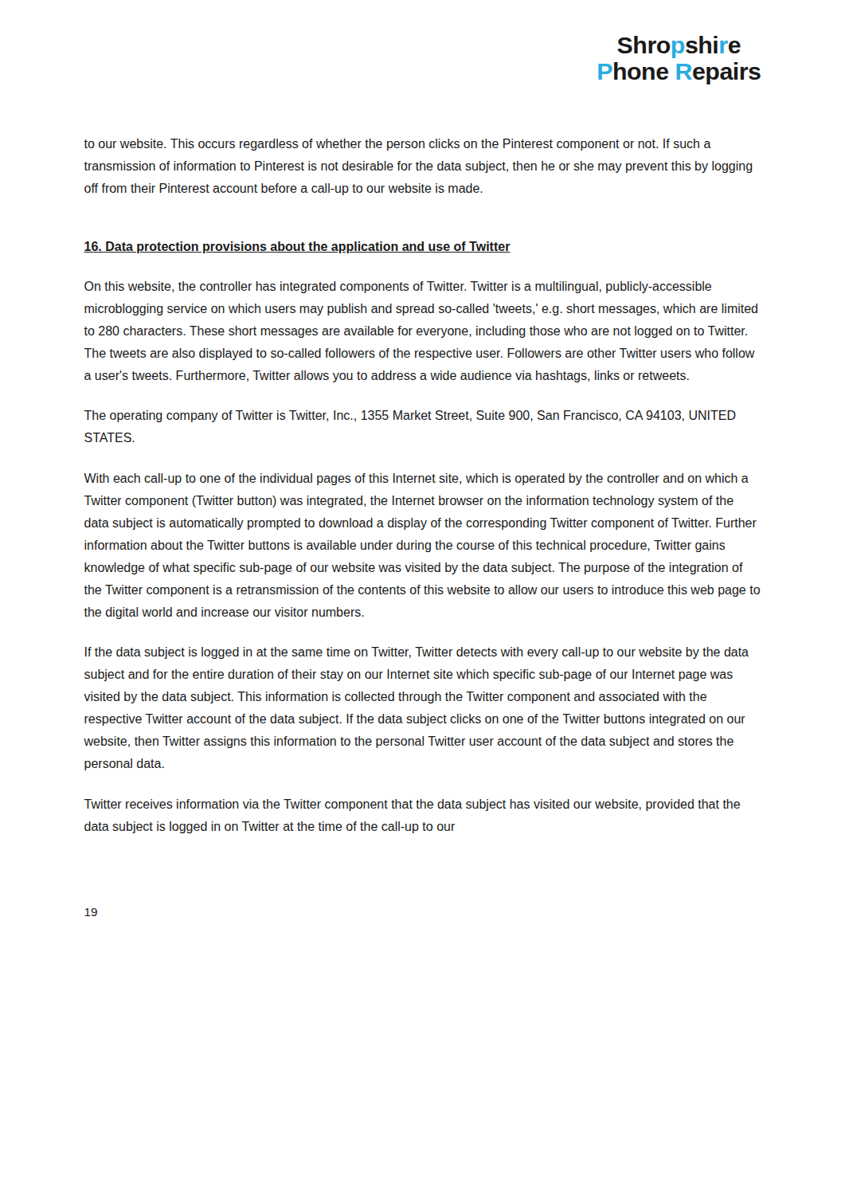Shropshire
Phone Repairs
to our website. This occurs regardless of whether the person clicks on the Pinterest component or not. If such a transmission of information to Pinterest is not desirable for the data subject, then he or she may prevent this by logging off from their Pinterest account before a call-up to our website is made.
16. Data protection provisions about the application and use of Twitter
On this website, the controller has integrated components of Twitter. Twitter is a multilingual, publicly-accessible microblogging service on which users may publish and spread so-called 'tweets,' e.g. short messages, which are limited to 280 characters. These short messages are available for everyone, including those who are not logged on to Twitter. The tweets are also displayed to so-called followers of the respective user. Followers are other Twitter users who follow a user's tweets. Furthermore, Twitter allows you to address a wide audience via hashtags, links or retweets.
The operating company of Twitter is Twitter, Inc., 1355 Market Street, Suite 900, San Francisco, CA 94103, UNITED STATES.
With each call-up to one of the individual pages of this Internet site, which is operated by the controller and on which a Twitter component (Twitter button) was integrated, the Internet browser on the information technology system of the data subject is automatically prompted to download a display of the corresponding Twitter component of Twitter. Further information about the Twitter buttons is available under during the course of this technical procedure, Twitter gains knowledge of what specific sub-page of our website was visited by the data subject. The purpose of the integration of the Twitter component is a retransmission of the contents of this website to allow our users to introduce this web page to the digital world and increase our visitor numbers.
If the data subject is logged in at the same time on Twitter, Twitter detects with every call-up to our website by the data subject and for the entire duration of their stay on our Internet site which specific sub-page of our Internet page was visited by the data subject. This information is collected through the Twitter component and associated with the respective Twitter account of the data subject. If the data subject clicks on one of the Twitter buttons integrated on our website, then Twitter assigns this information to the personal Twitter user account of the data subject and stores the personal data.
Twitter receives information via the Twitter component that the data subject has visited our website, provided that the data subject is logged in on Twitter at the time of the call-up to our
19